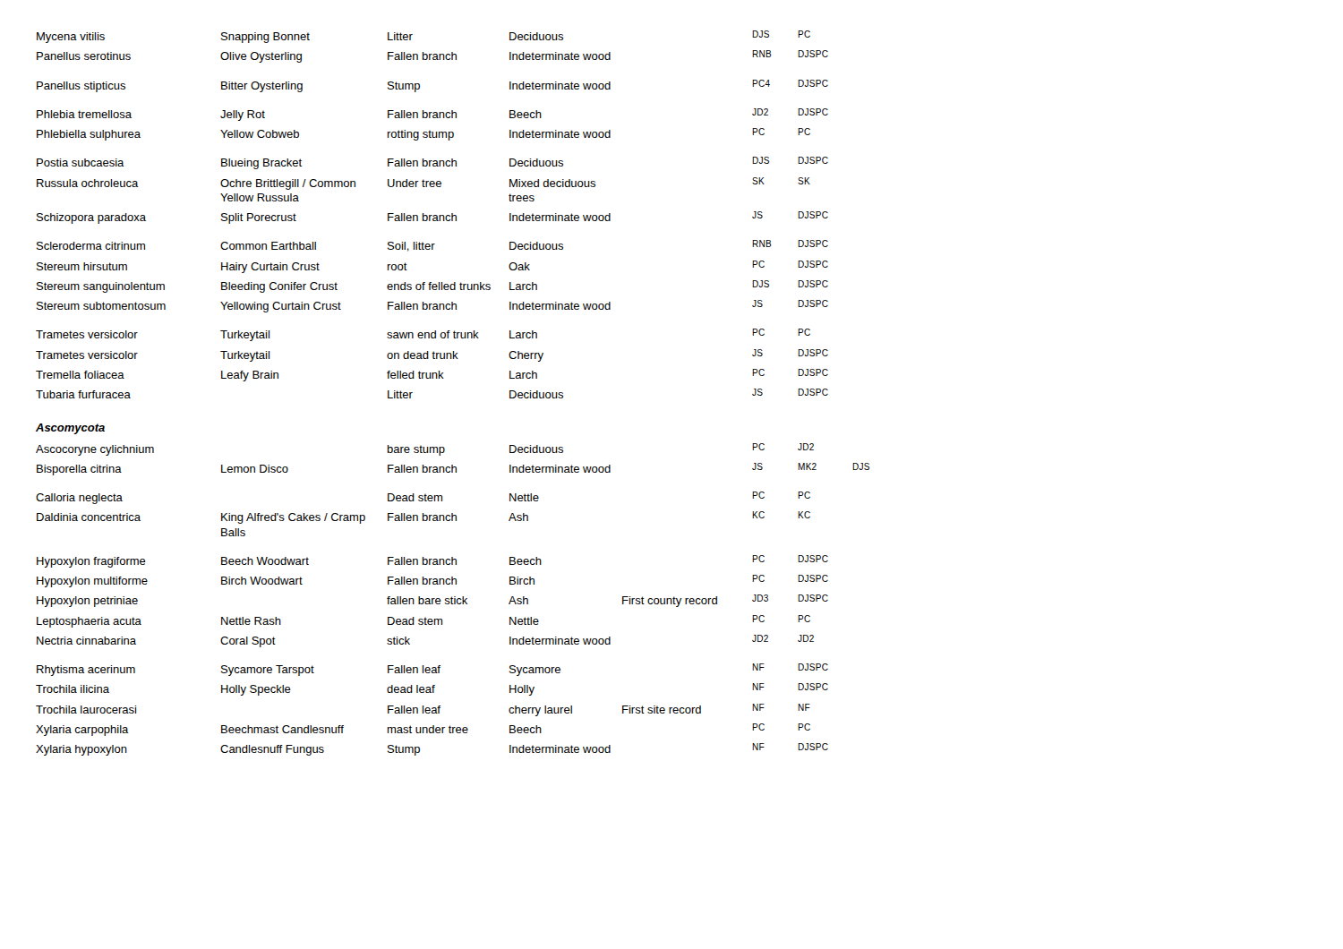| Mycena vitilis | Snapping Bonnet | Litter | Deciduous | | DJS | PC | |
| Panellus serotinus | Olive Oysterling | Fallen branch | Indeterminate wood | | RNB | DJSPC | |
| Panellus stipticus | Bitter Oysterling | Stump | Indeterminate wood | | PC4 | DJSPC | |
| Phlebia tremellosa | Jelly Rot | Fallen branch | Beech | | JD2 | DJSPC | |
| Phlebiella sulphurea | Yellow Cobweb | rotting stump | Indeterminate wood | | PC | PC | |
| Postia subcaesia | Blueing Bracket | Fallen branch | Deciduous | | DJS | DJSPC | |
| Russula ochroleuca | Ochre Brittlegill / Common Yellow Russula | Under tree | Mixed deciduous trees | | SK | SK | |
| Schizopora paradoxa | Split Porecrust | Fallen branch | Indeterminate wood | | JS | DJSPC | |
| Scleroderma citrinum | Common Earthball | Soil, litter | Deciduous | | RNB | DJSPC | |
| Stereum hirsutum | Hairy Curtain Crust | root | Oak | | PC | DJSPC | |
| Stereum sanguinolentum | Bleeding Conifer Crust | ends of felled trunks | Larch | | DJS | DJSPC | |
| Stereum subtomentosum | Yellowing Curtain Crust | Fallen branch | Indeterminate wood | | JS | DJSPC | |
| Trametes versicolor | Turkeytail | sawn end of trunk | Larch | | PC | PC | |
| Trametes versicolor | Turkeytail | on dead trunk | Cherry | | JS | DJSPC | |
| Tremella foliacea | Leafy Brain | felled trunk | Larch | | PC | DJSPC | |
| Tubaria furfuracea | | Litter | Deciduous | | JS | DJSPC | |
| Ascomycota |
| Ascocoryne cylichnium | | bare stump | Deciduous | | PC | JD2 | |
| Bisporella citrina | Lemon Disco | Fallen branch | Indeterminate wood | | JS | MK2 | DJS |
| Calloria neglecta | | Dead stem | Nettle | | PC | PC | |
| Daldinia concentrica | King Alfred's Cakes / Cramp Balls | Fallen branch | Ash | | KC | KC | |
| Hypoxylon fragiforme | Beech Woodwart | Fallen branch | Beech | | PC | DJSPC | |
| Hypoxylon multiforme | Birch Woodwart | Fallen branch | Birch | | PC | DJSPC | |
| Hypoxylon petriniae | | fallen bare stick | Ash | First county record | JD3 | DJSPC | |
| Leptosphaeria acuta | Nettle Rash | Dead stem | Nettle | | PC | PC | |
| Nectria cinnabarina | Coral Spot | stick | Indeterminate wood | | JD2 | JD2 | |
| Rhytisma acerinum | Sycamore Tarspot | Fallen leaf | Sycamore | | NF | DJSPC | |
| Trochila ilicina | Holly Speckle | dead leaf | Holly | | NF | DJSPC | |
| Trochila laurocerasi | | Fallen leaf | cherry laurel | First site record | NF | NF | |
| Xylaria carpophila | Beechmast Candlesnuff | mast under tree | Beech | | PC | PC | |
| Xylaria hypoxylon | Candlesnuff Fungus | Stump | Indeterminate wood | | NF | DJSPC | |